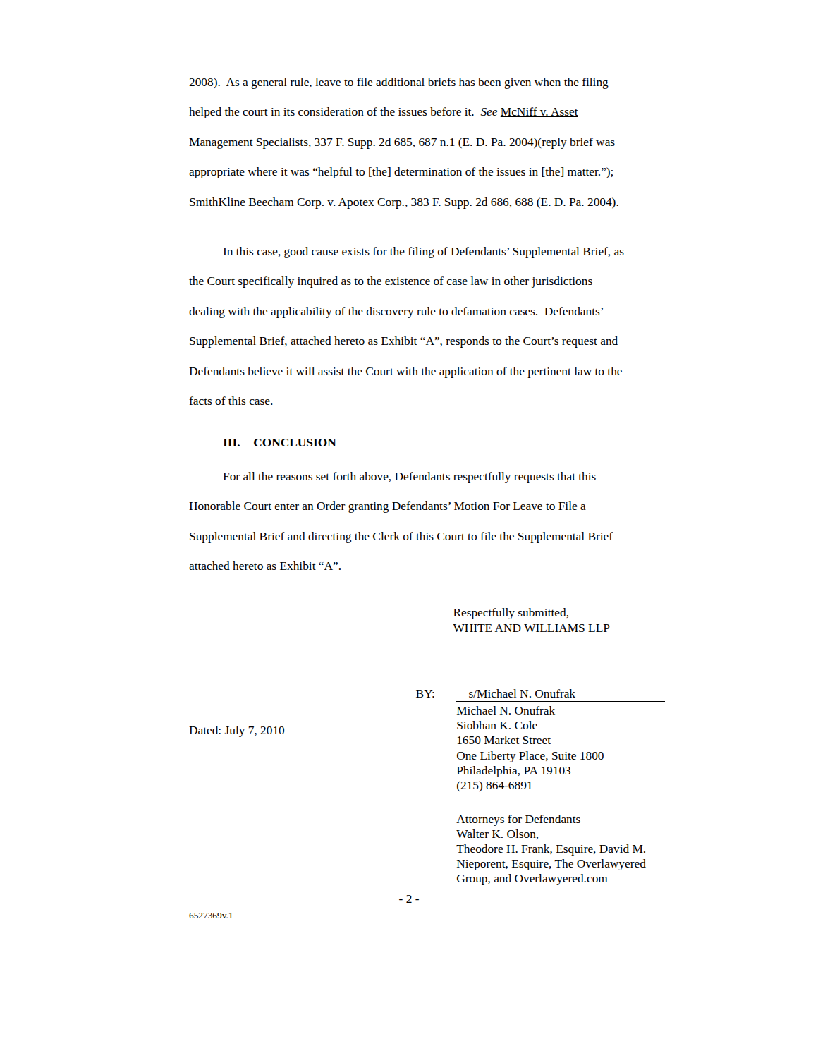2008). As a general rule, leave to file additional briefs has been given when the filing helped the court in its consideration of the issues before it. See McNiff v. Asset Management Specialists, 337 F. Supp. 2d 685, 687 n.1 (E. D. Pa. 2004)(reply brief was appropriate where it was “helpful to [the] determination of the issues in [the] matter.”); SmithKline Beecham Corp. v. Apotex Corp., 383 F. Supp. 2d 686, 688 (E. D. Pa. 2004).
In this case, good cause exists for the filing of Defendants’ Supplemental Brief, as the Court specifically inquired as to the existence of case law in other jurisdictions dealing with the applicability of the discovery rule to defamation cases. Defendants’ Supplemental Brief, attached hereto as Exhibit “A”, responds to the Court’s request and Defendants believe it will assist the Court with the application of the pertinent law to the facts of this case.
III. CONCLUSION
For all the reasons set forth above, Defendants respectfully requests that this Honorable Court enter an Order granting Defendants’ Motion For Leave to File a Supplemental Brief and directing the Clerk of this Court to file the Supplemental Brief attached hereto as Exhibit “A”.
Respectfully submitted,
WHITE AND WILLIAMS LLP
Dated: July 7, 2010
BY:
s/Michael N. Onufrak
Michael N. Onufrak
Siobhan K. Cole
1650 Market Street
One Liberty Place, Suite 1800
Philadelphia, PA 19103
(215) 864-6891
Attorneys for Defendants
Walter K. Olson,
Theodore H. Frank, Esquire, David M. Nieporent, Esquire, The Overlawyered Group, and Overlawyered.com
- 2 -
6527369v.1